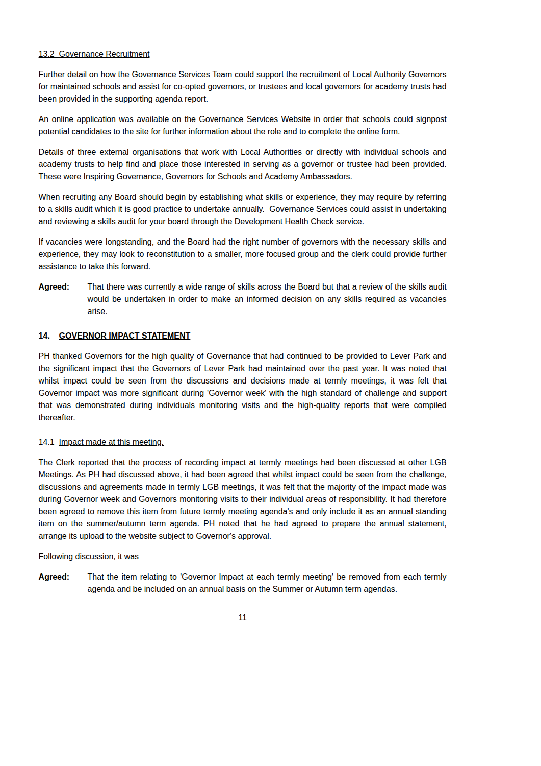13.2 Governance Recruitment
Further detail on how the Governance Services Team could support the recruitment of Local Authority Governors for maintained schools and assist for co-opted governors, or trustees and local governors for academy trusts had been provided in the supporting agenda report.
An online application was available on the Governance Services Website in order that schools could signpost potential candidates to the site for further information about the role and to complete the online form.
Details of three external organisations that work with Local Authorities or directly with individual schools and academy trusts to help find and place those interested in serving as a governor or trustee had been provided. These were Inspiring Governance, Governors for Schools and Academy Ambassadors.
When recruiting any Board should begin by establishing what skills or experience, they may require by referring to a skills audit which it is good practice to undertake annually. Governance Services could assist in undertaking and reviewing a skills audit for your board through the Development Health Check service.
If vacancies were longstanding, and the Board had the right number of governors with the necessary skills and experience, they may look to reconstitution to a smaller, more focused group and the clerk could provide further assistance to take this forward.
Agreed:
That there was currently a wide range of skills across the Board but that a review of the skills audit would be undertaken in order to make an informed decision on any skills required as vacancies arise.
14.
GOVERNOR IMPACT STATEMENT
PH thanked Governors for the high quality of Governance that had continued to be provided to Lever Park and the significant impact that the Governors of Lever Park had maintained over the past year. It was noted that whilst impact could be seen from the discussions and decisions made at termly meetings, it was felt that Governor impact was more significant during 'Governor week' with the high standard of challenge and support that was demonstrated during individuals monitoring visits and the high-quality reports that were compiled thereafter.
14.1 Impact made at this meeting.
The Clerk reported that the process of recording impact at termly meetings had been discussed at other LGB Meetings. As PH had discussed above, it had been agreed that whilst impact could be seen from the challenge, discussions and agreements made in termly LGB meetings, it was felt that the majority of the impact made was during Governor week and Governors monitoring visits to their individual areas of responsibility. It had therefore been agreed to remove this item from future termly meeting agenda's and only include it as an annual standing item on the summer/autumn term agenda. PH noted that he had agreed to prepare the annual statement, arrange its upload to the website subject to Governor's approval.
Following discussion, it was
Agreed:
That the item relating to 'Governor Impact at each termly meeting' be removed from each termly agenda and be included on an annual basis on the Summer or Autumn term agendas.
11